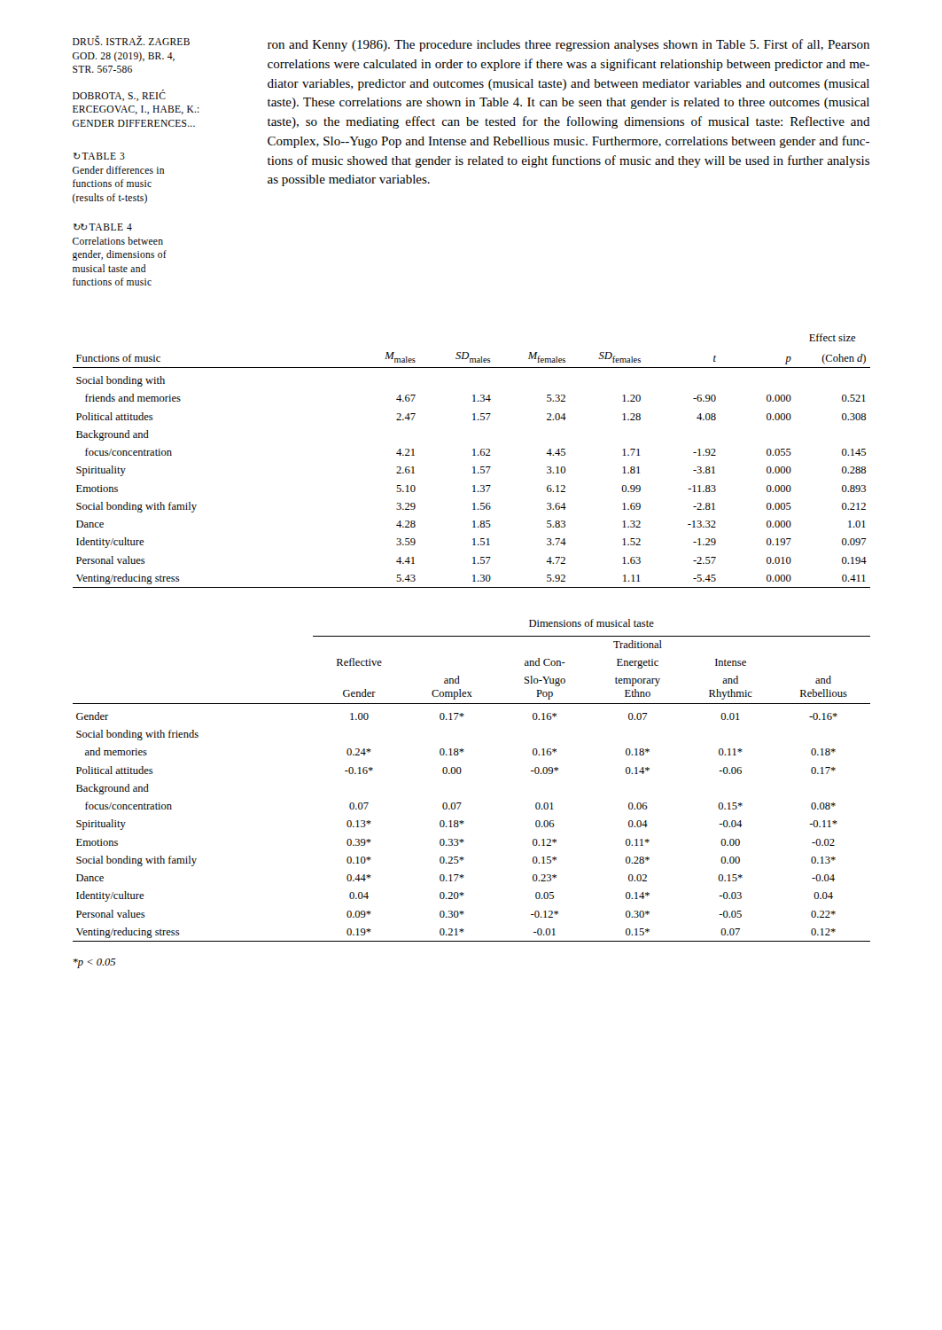DRUŠ. ISTRAŽ. ZAGREB
GOD. 28 (2019), BR. 4,
STR. 567-586
DOBROTA, S., REIĆ
ERCEGOVAC, I., HABE, K.:
GENDER DIFFERENCES...
↻ TABLE 3
Gender differences in
functions of music
(results of t-tests)
↻↻ TABLE 4
Correlations between
gender, dimensions of
musical taste and
functions of music
ron and Kenny (1986). The procedure includes three regression analyses shown in Table 5. First of all, Pearson correlations were calculated in order to explore if there was a significant relationship between predictor and mediator variables, predictor and outcomes (musical taste) and between mediator variables and outcomes (musical taste). These correlations are shown in Table 4. It can be seen that gender is related to three outcomes (musical taste), so the mediating effect can be tested for the following dimensions of musical taste: Reflective and Complex, Slo-‑Yugo Pop and Intense and Rebellious music. Furthermore, correlations between gender and functions of music showed that gender is related to eight functions of music and they will be used in further analysis as possible mediator variables.
| | | | | | | | Effect size |
| --- | --- | --- | --- | --- | --- | --- | --- |
| Functions of music | M males | SD males | M females | SD females | t | p | (Cohen d ) |
| Social bonding with | | | | | | | |
| friends and memories | 4.67 | 1.34 | 5.32 | 1.20 | -6.90 | 0.000 | 0.521 |
| Political attitudes | 2.47 | 1.57 | 2.04 | 1.28 | 4.08 | 0.000 | 0.308 |
| Background and | | | | | | | |
| focus/concentration | 4.21 | 1.62 | 4.45 | 1.71 | -1.92 | 0.055 | 0.145 |
| Spirituality | 2.61 | 1.57 | 3.10 | 1.81 | -3.81 | 0.000 | 0.288 |
| Emotions | 5.10 | 1.37 | 6.12 | 0.99 | -11.83 | 0.000 | 0.893 |
| Social bonding with family | 3.29 | 1.56 | 3.64 | 1.69 | -2.81 | 0.005 | 0.212 |
| Dance | 4.28 | 1.85 | 5.83 | 1.32 | -13.32 | 0.000 | 1.01 |
| Identity/culture | 3.59 | 1.51 | 3.74 | 1.52 | -1.29 | 0.197 | 0.097 |
| Personal values | 4.41 | 1.57 | 4.72 | 1.63 | -2.57 | 0.010 | 0.194 |
| Venting/reducing stress | 5.43 | 1.30 | 5.92 | 1.11 | -5.45 | 0.000 | 0.411 |
| | Dimensions of musical taste |
| --- | --- |
| | | | | Traditional | | |
| | Reflective | | and Con- | Energetic | Intense | |
| | Gender | and Complex | Slo-Yugo Pop | temporary Ethno | and Rhythmic | and Rebellious |
| Gender | 1.00 | 0.17* | 0.16* | 0.07 | 0.01 | -0.16* |
| Social bonding with friends | | | | | | |
| and memories | 0.24* | 0.18* | 0.16* | 0.18* | 0.11* | 0.18* |
| Political attitudes | -0.16* | 0.00 | -0.09* | 0.14* | -0.06 | 0.17* |
| Background and | | | | | | |
| focus/concentration | 0.07 | 0.07 | 0.01 | 0.06 | 0.15* | 0.08* |
| Spirituality | 0.13* | 0.18* | 0.06 | 0.04 | -0.04 | -0.11* |
| Emotions | 0.39* | 0.33* | 0.12* | 0.11* | 0.00 | -0.02 |
| Social bonding with family | 0.10* | 0.25* | 0.15* | 0.28* | 0.00 | 0.13* |
| Dance | 0.44* | 0.17* | 0.23* | 0.02 | 0.15* | -0.04 |
| Identity/culture | 0.04 | 0.20* | 0.05 | 0.14* | -0.03 | 0.04 |
| Personal values | 0.09* | 0.30* | -0.12* | 0.30* | -0.05 | 0.22* |
| Venting/reducing stress | 0.19* | 0.21* | -0.01 | 0.15* | 0.07 | 0.12* |
*p < 0.05